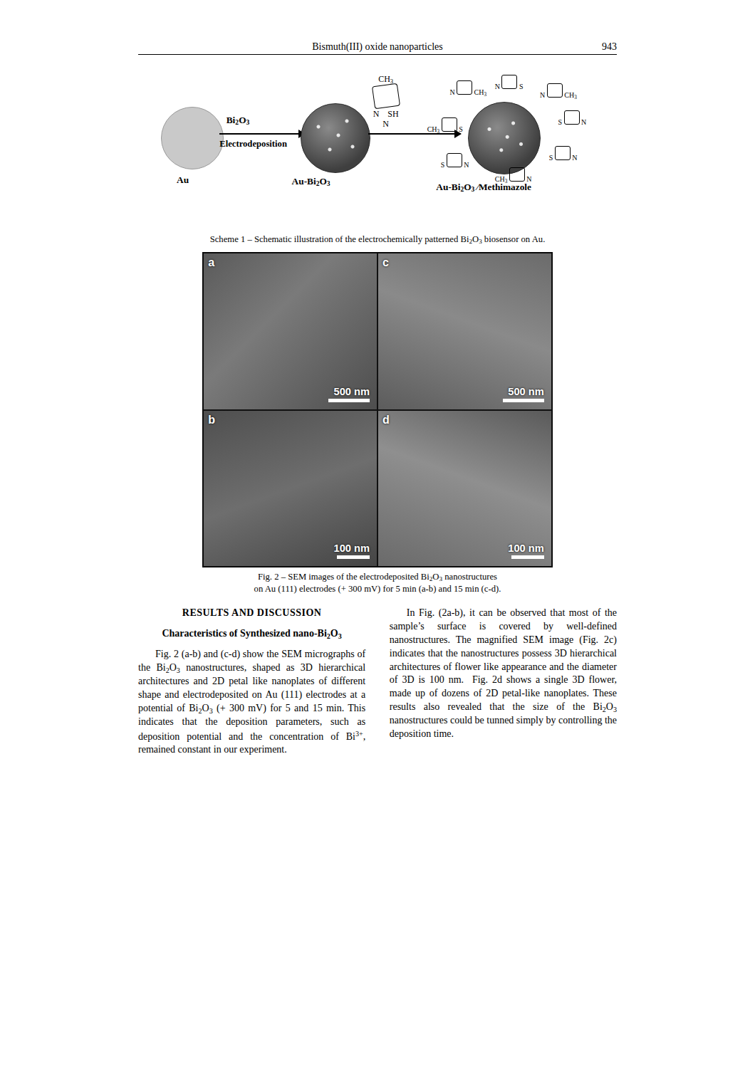Bismuth(III) oxide nanoparticles 943
Au
Bi2O3
Electrodeposition
Au-Bi2O3
CH3
N SH
N
N CH3
N S
N CH3
S N
S N
CH3 N
S N
CH3 S
Au-Bi2O3 ∕Methimazole
Scheme 1 – Schematic illustration of the electrochemically patterned Bi2O3 biosensor on Au.
a 500 nm
c 500 nm
b 100 nm
d 100 nm
Fig. 2 – SEM images of the electrodeposited Bi2O3 nanostructures
on Au (111) electrodes (+ 300 mV) for 5 min (a-b) and 15 min (c-d).
RESULTS AND DISCUSSION
Characteristics of Synthesized nano-Bi2O3
Fig. 2 (a-b) and (c-d) show the SEM micrographs of the Bi2O3 nanostructures, shaped as 3D hierarchical architectures and 2D petal like nanoplates of different shape and electrodeposited on Au (111) electrodes at a potential of Bi2O3 (+ 300 mV) for 5 and 15 min. This indicates that the deposition parameters, such as deposition potential and the concentration of Bi3+, remained constant in our experiment.
In Fig. (2a-b), it can be observed that most of the sample’s surface is covered by well-defined nanostructures. The magnified SEM image (Fig. 2c) indicates that the nanostructures possess 3D hierarchical architectures of flower like appearance and the diameter of 3D is 100 nm. Fig. 2d shows a single 3D flower, made up of dozens of 2D petal-like nanoplates. These results also revealed that the size of the Bi2O3 nanostructures could be tunned simply by controlling the deposition time.